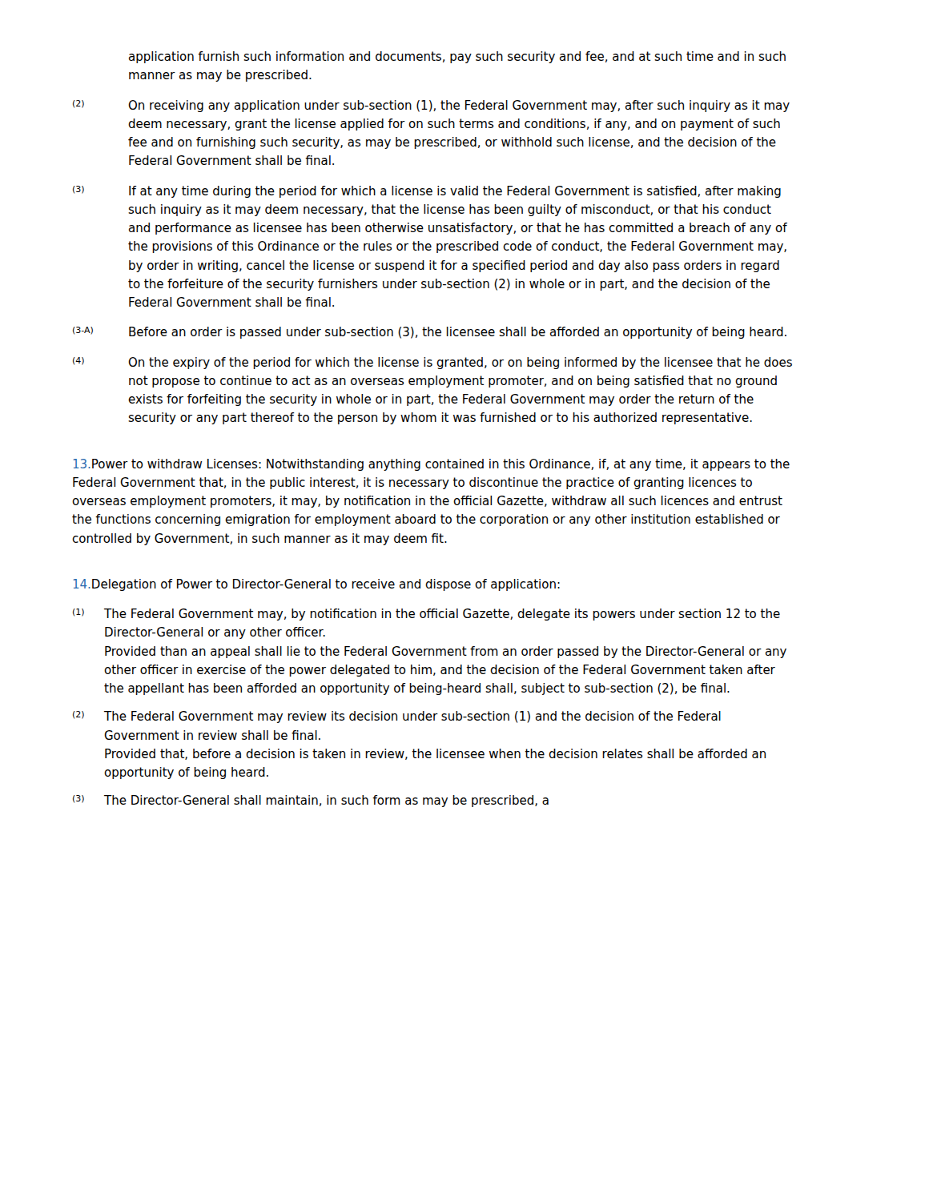application furnish such information and documents, pay such security and fee, and at such time and in such manner as may be prescribed.
(2) On receiving any application under sub-section (1), the Federal Government may, after such inquiry as it may deem necessary, grant the license applied for on such terms and conditions, if any, and on payment of such fee and on furnishing such security, as may be prescribed, or withhold such license, and the decision of the Federal Government shall be final.
(3) If at any time during the period for which a license is valid the Federal Government is satisfied, after making such inquiry as it may deem necessary, that the license has been guilty of misconduct, or that his conduct and performance as licensee has been otherwise unsatisfactory, or that he has committed a breach of any of the provisions of this Ordinance or the rules or the prescribed code of conduct, the Federal Government may, by order in writing, cancel the license or suspend it for a specified period and day also pass orders in regard to the forfeiture of the security furnishers under sub-section (2) in whole or in part, and the decision of the Federal Government shall be final.
(3-A) Before an order is passed under sub-section (3), the licensee shall be afforded an opportunity of being heard.
(4) On the expiry of the period for which the license is granted, or on being informed by the licensee that he does not propose to continue to act as an overseas employment promoter, and on being satisfied that no ground exists for forfeiting the security in whole or in part, the Federal Government may order the return of the security or any part thereof to the person by whom it was furnished or to his authorized representative.
13. Power to withdraw Licenses: Notwithstanding anything contained in this Ordinance, if, at any time, it appears to the Federal Government that, in the public interest, it is necessary to discontinue the practice of granting licences to overseas employment promoters, it may, by notification in the official Gazette, withdraw all such licences and entrust the functions concerning emigration for employment aboard to the corporation or any other institution established or controlled by Government, in such manner as it may deem fit.
14. Delegation of Power to Director-General to receive and dispose of application:
(1) The Federal Government may, by notification in the official Gazette, delegate its powers under section 12 to the Director-General or any other officer.
Provided than an appeal shall lie to the Federal Government from an order passed by the Director-General or any other officer in exercise of the power delegated to him, and the decision of the Federal Government taken after the appellant has been afforded an opportunity of being-heard shall, subject to sub-section (2), be final.
(2) The Federal Government may review its decision under sub-section (1) and the decision of the Federal Government in review shall be final.
Provided that, before a decision is taken in review, the licensee when the decision relates shall be afforded an opportunity of being heard.
(3) The Director-General shall maintain, in such form as may be prescribed, a